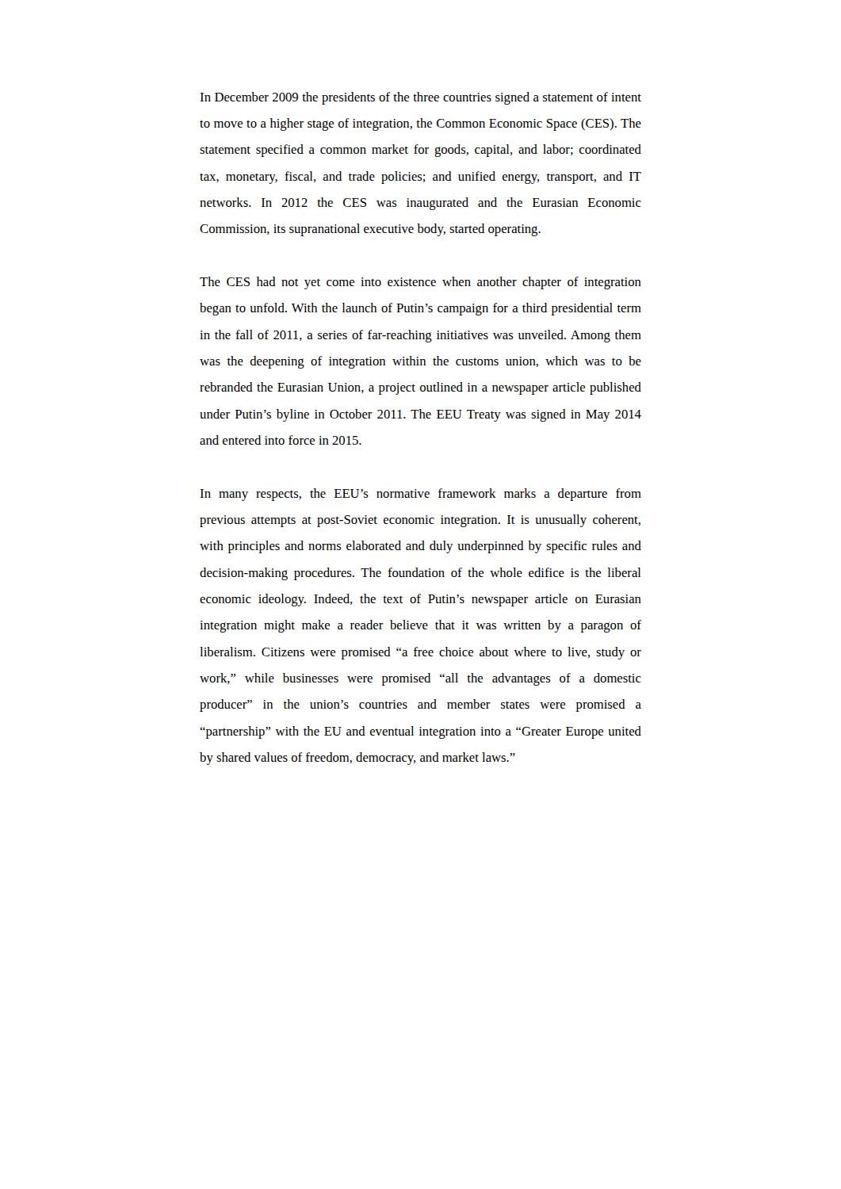In December 2009 the presidents of the three countries signed a statement of intent to move to a higher stage of integration, the Common Economic Space (CES). The statement specified a common market for goods, capital, and labor; coordinated tax, monetary, fiscal, and trade policies; and unified energy, transport, and IT networks. In 2012 the CES was inaugurated and the Eurasian Economic Commission, its supranational executive body, started operating.
The CES had not yet come into existence when another chapter of integration began to unfold. With the launch of Putin’s campaign for a third presidential term in the fall of 2011, a series of far-reaching initiatives was unveiled. Among them was the deepening of integration within the customs union, which was to be rebranded the Eurasian Union, a project outlined in a newspaper article published under Putin’s byline in October 2011. The EEU Treaty was signed in May 2014 and entered into force in 2015.
In many respects, the EEU’s normative framework marks a departure from previous attempts at post-Soviet economic integration. It is unusually coherent, with principles and norms elaborated and duly underpinned by specific rules and decision-making procedures. The foundation of the whole edifice is the liberal economic ideology. Indeed, the text of Putin’s newspaper article on Eurasian integration might make a reader believe that it was written by a paragon of liberalism. Citizens were promised “a free choice about where to live, study or work,” while businesses were promised “all the advantages of a domestic producer” in the union’s countries and member states were promised a “partnership” with the EU and eventual integration into a “Greater Europe united by shared values of freedom, democracy, and market laws.”